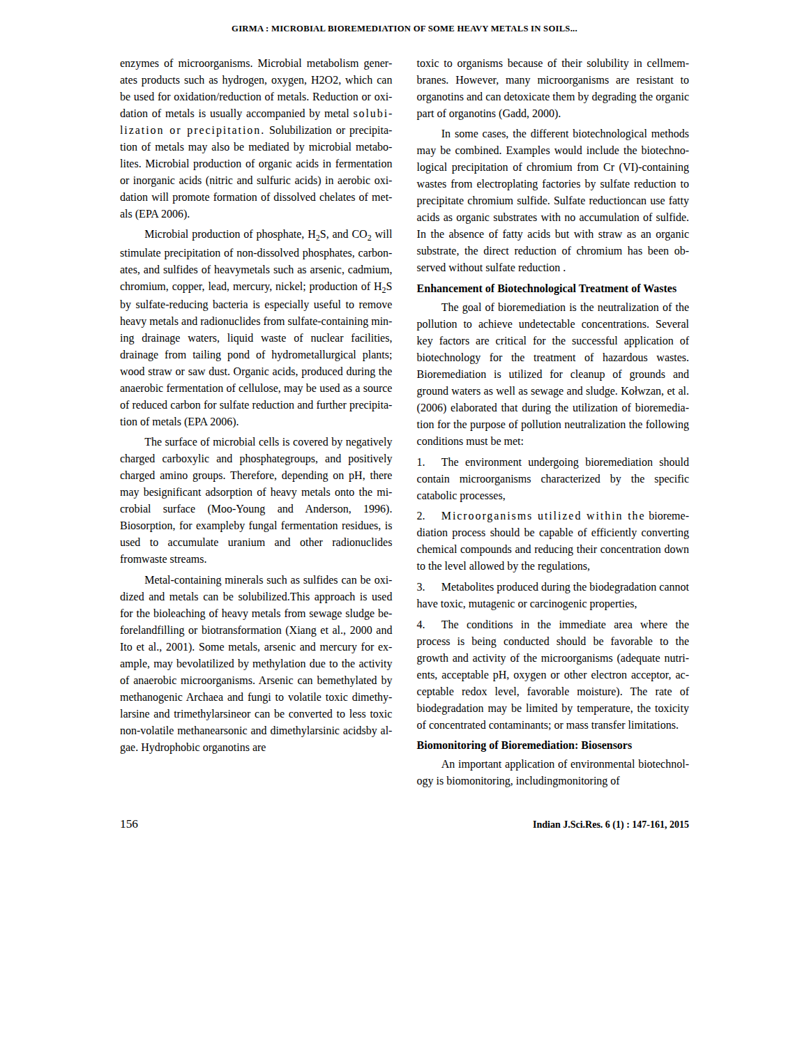GIRMA : MICROBIAL BIOREMEDIATION OF SOME HEAVY METALS IN SOILS...
enzymes of microorganisms. Microbial metabolism generates products such as hydrogen, oxygen, H2O2, which can be used for oxidation/reduction of metals. Reduction or oxidation of metals is usually accompanied by metal solubilization or precipitation. Solubilization or precipitation of metals may also be mediated by microbial metabolites. Microbial production of organic acids in fermentation or inorganic acids (nitric and sulfuric acids) in aerobic oxidation will promote formation of dissolved chelates of metals (EPA 2006).
Microbial production of phosphate, H2S, and CO2 will stimulate precipitation of non-dissolved phosphates, carbonates, and sulfides of heavymetals such as arsenic, cadmium, chromium, copper, lead, mercury, nickel; production of H2S by sulfate-reducing bacteria is especially useful to remove heavy metals and radionuclides from sulfate-containing mining drainage waters, liquid waste of nuclear facilities, drainage from tailing pond of hydrometallurgical plants; wood straw or saw dust. Organic acids, produced during the anaerobic fermentation of cellulose, may be used as a source of reduced carbon for sulfate reduction and further precipitation of metals (EPA 2006).
The surface of microbial cells is covered by negatively charged carboxylic and phosphategroups, and positively charged amino groups. Therefore, depending on pH, there may besignificant adsorption of heavy metals onto the microbial surface (Moo-Young and Anderson, 1996). Biosorption, for exampleby fungal fermentation residues, is used to accumulate uranium and other radionuclides fromwaste streams.
Metal-containing minerals such as sulfides can be oxidized and metals can be solubilized.This approach is used for the bioleaching of heavy metals from sewage sludge beforelandfilling or biotransformation (Xiang et al., 2000 and Ito et al., 2001). Some metals, arsenic and mercury for example, may bevolatilized by methylation due to the activity of anaerobic microorganisms. Arsenic can bemethylated by methanogenic Archaea and fungi to volatile toxic dimethylarsine and trimethylarsineor can be converted to less toxic non-volatile methanearsonic and dimethylarsinic acidsby algae. Hydrophobic organotins are
toxic to organisms because of their solubility in cellmembranes. However, many microorganisms are resistant to organotins and can detoxicate them by degrading the organic part of organotins (Gadd, 2000).
In some cases, the different biotechnological methods may be combined. Examples would include the biotechnological precipitation of chromium from Cr (VI)-containing wastes from electroplating factories by sulfate reduction to precipitate chromium sulfide. Sulfate reductioncan use fatty acids as organic substrates with no accumulation of sulfide. In the absence of fatty acids but with straw as an organic substrate, the direct reduction of chromium has been observed without sulfate reduction .
Enhancement of Biotechnological Treatment of Wastes
The goal of bioremediation is the neutralization of the pollution to achieve undetectable concentrations. Several key factors are critical for the successful application of biotechnology for the treatment of hazardous wastes. Bioremediation is utilized for cleanup of grounds and ground waters as well as sewage and sludge. Kołwzan, et al.(2006) elaborated that during the utilization of bioremediation for the purpose of pollution neutralization the following conditions must be met:
1. The environment undergoing bioremediation should contain microorganisms characterized by the specific catabolic processes,
2. Microorganisms utilized within the bioremediation process should be capable of efficiently converting chemical compounds and reducing their concentration down to the level allowed by the regulations,
3. Metabolites produced during the biodegradation cannot have toxic, mutagenic or carcinogenic properties,
4. The conditions in the immediate area where the process is being conducted should be favorable to the growth and activity of the microorganisms (adequate nutrients, acceptable pH, oxygen or other electron acceptor, acceptable redox level, favorable moisture). The rate of biodegradation may be limited by temperature, the toxicity of concentrated contaminants; or mass transfer limitations.
Biomonitoring of Bioremediation: Biosensors
An important application of environmental biotechnology is biomonitoring, includingmonitoring of
156 Indian J.Sci.Res. 6 (1) : 147-161, 2015